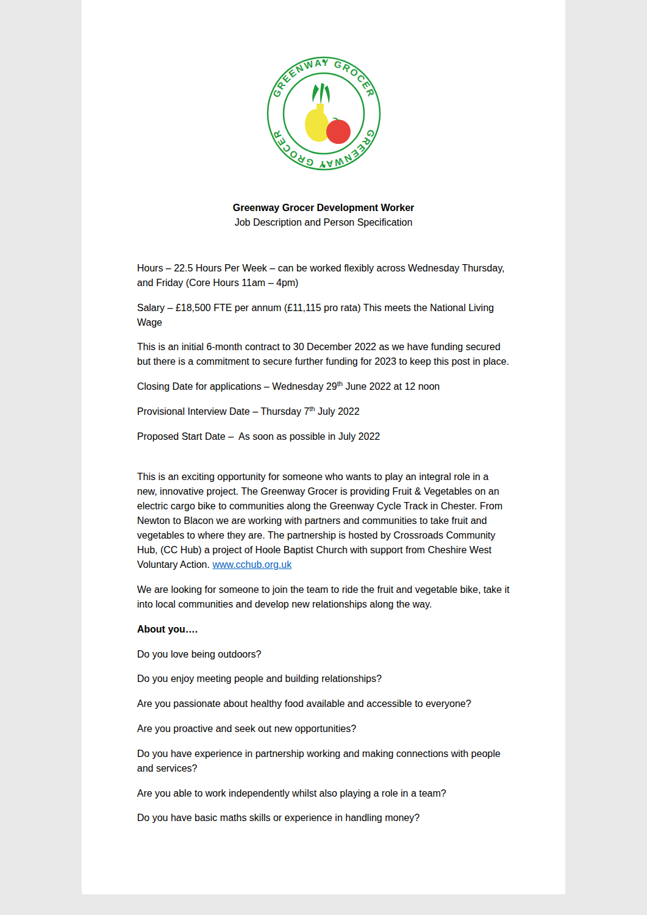GREENWAY GROCER GREENWAY GROCER
Greenway Grocer Development Worker
Job Description and Person Specification
Hours – 22.5 Hours Per Week – can be worked flexibly across Wednesday Thursday, and Friday (Core Hours 11am – 4pm)
Salary – £18,500 FTE per annum (£11,115 pro rata) This meets the National Living Wage
This is an initial 6-month contract to 30 December 2022 as we have funding secured but there is a commitment to secure further funding for 2023 to keep this post in place.
Closing Date for applications – Wednesday 29th June 2022 at 12 noon
Provisional Interview Date – Thursday 7th July 2022
Proposed Start Date – As soon as possible in July 2022
This is an exciting opportunity for someone who wants to play an integral role in a new, innovative project. The Greenway Grocer is providing Fruit & Vegetables on an electric cargo bike to communities along the Greenway Cycle Track in Chester. From Newton to Blacon we are working with partners and communities to take fruit and vegetables to where they are. The partnership is hosted by Crossroads Community Hub, (CC Hub) a project of Hoole Baptist Church with support from Cheshire West Voluntary Action. www.cchub.org.uk
We are looking for someone to join the team to ride the fruit and vegetable bike, take it into local communities and develop new relationships along the way.
About you….
Do you love being outdoors?
Do you enjoy meeting people and building relationships?
Are you passionate about healthy food available and accessible to everyone?
Are you proactive and seek out new opportunities?
Do you have experience in partnership working and making connections with people and services?
Are you able to work independently whilst also playing a role in a team?
Do you have basic maths skills or experience in handling money?